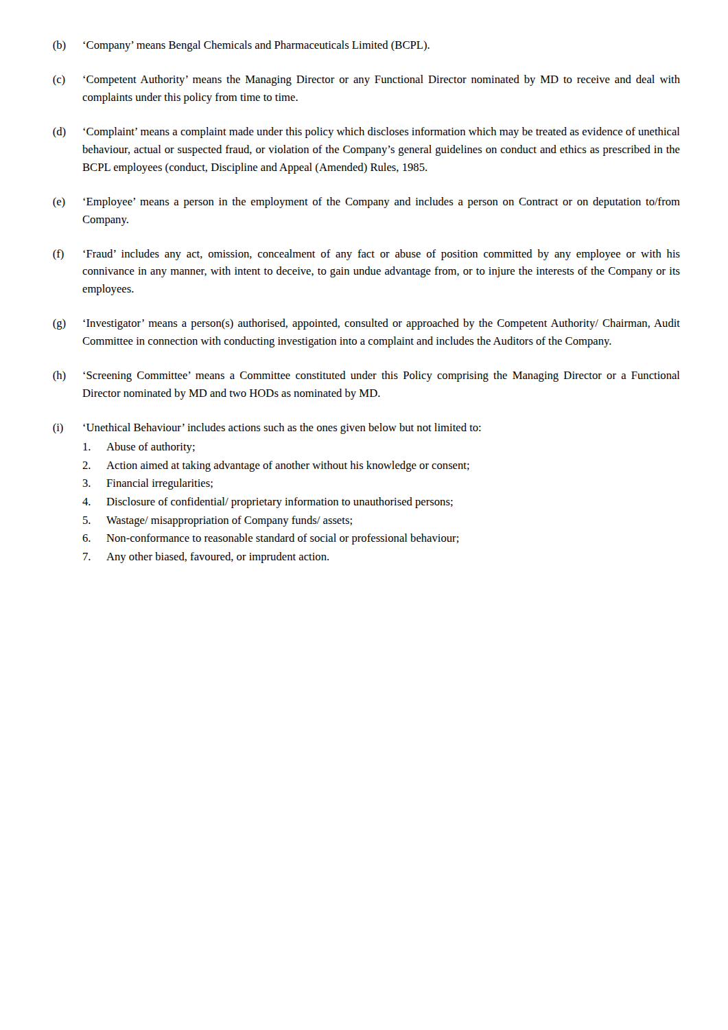(b) ‘Company’ means Bengal Chemicals and Pharmaceuticals Limited (BCPL).
(c) ‘Competent Authority’ means the Managing Director or any Functional Director nominated by MD to receive and deal with complaints under this policy from time to time.
(d) ‘Complaint’ means a complaint made under this policy which discloses information which may be treated as evidence of unethical behaviour, actual or suspected fraud, or violation of the Company’s general guidelines on conduct and ethics as prescribed in the BCPL employees (conduct, Discipline and Appeal (Amended) Rules, 1985.
(e) ‘Employee’ means a person in the employment of the Company and includes a person on Contract or on deputation to/from Company.
(f) ‘Fraud’ includes any act, omission, concealment of any fact or abuse of position committed by any employee or with his connivance in any manner, with intent to deceive, to gain undue advantage from, or to injure the interests of the Company or its employees.
(g) ‘Investigator’ means a person(s) authorised, appointed, consulted or approached by the Competent Authority/ Chairman, Audit Committee in connection with conducting investigation into a complaint and includes the Auditors of the Company.
(h) ‘Screening Committee’ means a Committee constituted under this Policy comprising the Managing Director or a Functional Director nominated by MD and two HODs as nominated by MD.
(i) ‘Unethical Behaviour’ includes actions such as the ones given below but not limited to:
1. Abuse of authority;
2. Action aimed at taking advantage of another without his knowledge or consent;
3. Financial irregularities;
4. Disclosure of confidential/ proprietary information to unauthorised persons;
5. Wastage/ misappropriation of Company funds/ assets;
6. Non-conformance to reasonable standard of social or professional behaviour;
7. Any other biased, favoured, or imprudent action.